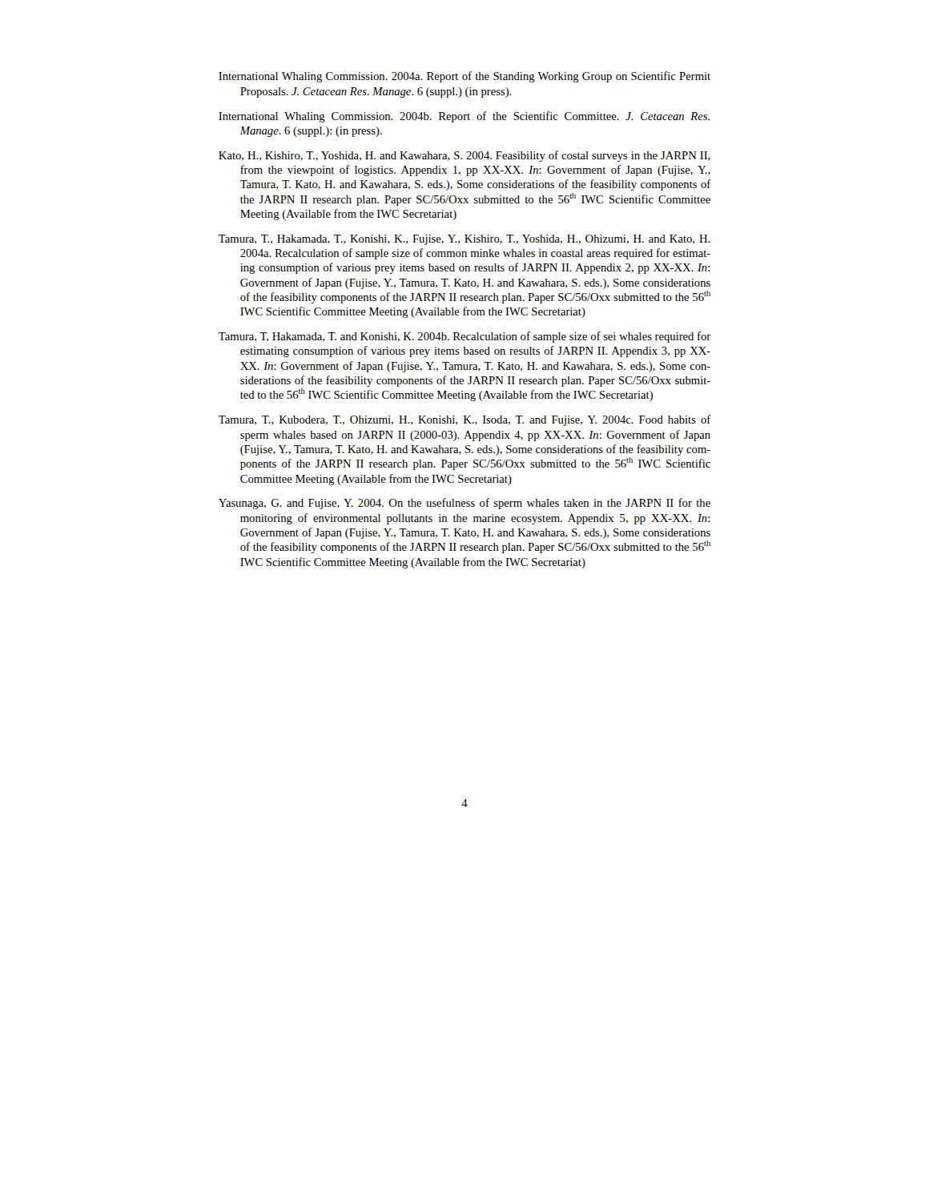International Whaling Commission. 2004a. Report of the Standing Working Group on Scientific Permit Proposals. J. Cetacean Res. Manage. 6 (suppl.) (in press).
International Whaling Commission. 2004b. Report of the Scientific Committee. J. Cetacean Res. Manage. 6 (suppl.): (in press).
Kato, H., Kishiro, T., Yoshida, H. and Kawahara, S. 2004. Feasibility of costal surveys in the JARPN II, from the viewpoint of logistics. Appendix 1, pp XX-XX. In: Government of Japan (Fujise, Y., Tamura, T. Kato, H. and Kawahara, S. eds.), Some considerations of the feasibility components of the JARPN II research plan. Paper SC/56/Oxx submitted to the 56th IWC Scientific Committee Meeting (Available from the IWC Secretariat)
Tamura, T., Hakamada, T., Konishi, K., Fujise, Y., Kishiro, T., Yoshida, H., Ohizumi, H. and Kato, H. 2004a. Recalculation of sample size of common minke whales in coastal areas required for estimating consumption of various prey items based on results of JARPN II. Appendix 2, pp XX-XX. In: Government of Japan (Fujise, Y., Tamura, T. Kato, H. and Kawahara, S. eds.), Some considerations of the feasibility components of the JARPN II research plan. Paper SC/56/Oxx submitted to the 56th IWC Scientific Committee Meeting (Available from the IWC Secretariat)
Tamura, T, Hakamada, T. and Konishi, K. 2004b. Recalculation of sample size of sei whales required for estimating consumption of various prey items based on results of JARPN II. Appendix 3, pp XX-XX. In: Government of Japan (Fujise, Y., Tamura, T. Kato, H. and Kawahara, S. eds.), Some considerations of the feasibility components of the JARPN II research plan. Paper SC/56/Oxx submitted to the 56th IWC Scientific Committee Meeting (Available from the IWC Secretariat)
Tamura, T., Kubodera, T., Ohizumi, H., Konishi, K., Isoda, T. and Fujise, Y. 2004c. Food habits of sperm whales based on JARPN II (2000-03). Appendix 4, pp XX-XX. In: Government of Japan (Fujise, Y., Tamura, T. Kato, H. and Kawahara, S. eds.), Some considerations of the feasibility components of the JARPN II research plan. Paper SC/56/Oxx submitted to the 56th IWC Scientific Committee Meeting (Available from the IWC Secretariat)
Yasunaga, G. and Fujise, Y. 2004. On the usefulness of sperm whales taken in the JARPN II for the monitoring of environmental pollutants in the marine ecosystem. Appendix 5, pp XX-XX. In: Government of Japan (Fujise, Y., Tamura, T. Kato, H. and Kawahara, S. eds.), Some considerations of the feasibility components of the JARPN II research plan. Paper SC/56/Oxx submitted to the 56th IWC Scientific Committee Meeting (Available from the IWC Secretariat)
4